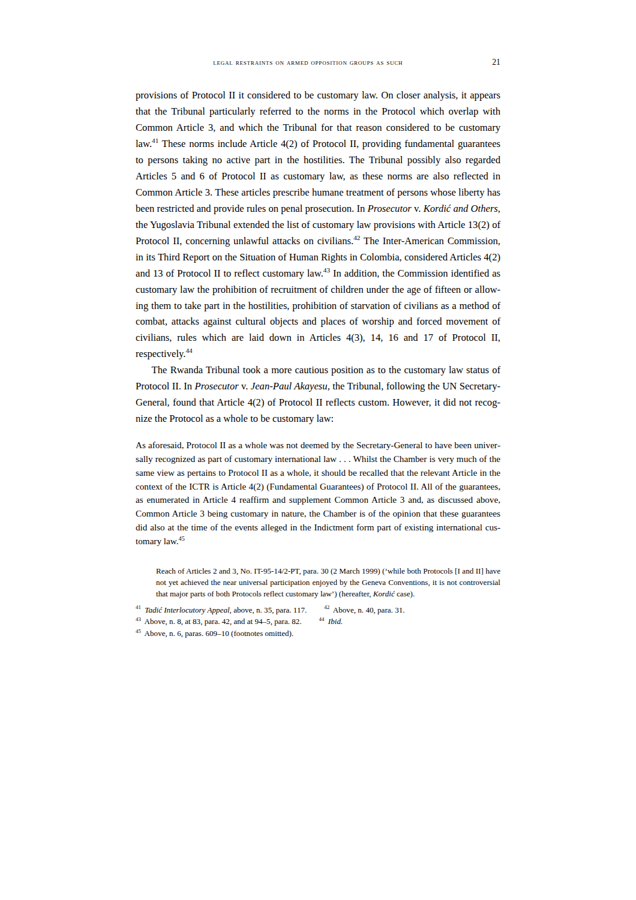legal restraints on armed opposition groups as such 21
provisions of Protocol II it considered to be customary law. On closer analysis, it appears that the Tribunal particularly referred to the norms in the Protocol which overlap with Common Article 3, and which the Tribunal for that reason considered to be customary law.41 These norms include Article 4(2) of Protocol II, providing fundamental guarantees to persons taking no active part in the hostilities. The Tribunal possibly also regarded Articles 5 and 6 of Protocol II as customary law, as these norms are also reflected in Common Article 3. These articles prescribe humane treatment of persons whose liberty has been restricted and provide rules on penal prosecution. In Prosecutor v. Kordić and Others, the Yugoslavia Tribunal extended the list of customary law provisions with Article 13(2) of Protocol II, concerning unlawful attacks on civilians.42 The Inter-American Commission, in its Third Report on the Situation of Human Rights in Colombia, considered Articles 4(2) and 13 of Protocol II to reflect customary law.43 In addition, the Commission identified as customary law the prohibition of recruitment of children under the age of fifteen or allowing them to take part in the hostilities, prohibition of starvation of civilians as a method of combat, attacks against cultural objects and places of worship and forced movement of civilians, rules which are laid down in Articles 4(3), 14, 16 and 17 of Protocol II, respectively.44
The Rwanda Tribunal took a more cautious position as to the customary law status of Protocol II. In Prosecutor v. Jean-Paul Akayesu, the Tribunal, following the UN Secretary-General, found that Article 4(2) of Protocol II reflects custom. However, it did not recognize the Protocol as a whole to be customary law:
As aforesaid, Protocol II as a whole was not deemed by the Secretary-General to have been universally recognized as part of customary international law . . . Whilst the Chamber is very much of the same view as pertains to Protocol II as a whole, it should be recalled that the relevant Article in the context of the ICTR is Article 4(2) (Fundamental Guarantees) of Protocol II. All of the guarantees, as enumerated in Article 4 reaffirm and supplement Common Article 3 and, as discussed above, Common Article 3 being customary in nature, the Chamber is of the opinion that these guarantees did also at the time of the events alleged in the Indictment form part of existing international customary law.45
Reach of Articles 2 and 3, No. IT-95-14/2-PT, para. 30 (2 March 1999) (‘while both Protocols [I and II] have not yet achieved the near universal participation enjoyed by the Geneva Conventions, it is not controversial that major parts of both Protocols reflect customary law’) (hereafter, Kordić case).
41 Tadić Interlocutory Appeal, above, n. 35, para. 117.
42 Above, n. 40, para. 31.
43 Above, n. 8, at 83, para. 42, and at 94–5, para. 82.
44 Ibid.
45 Above, n. 6, paras. 609–10 (footnotes omitted).